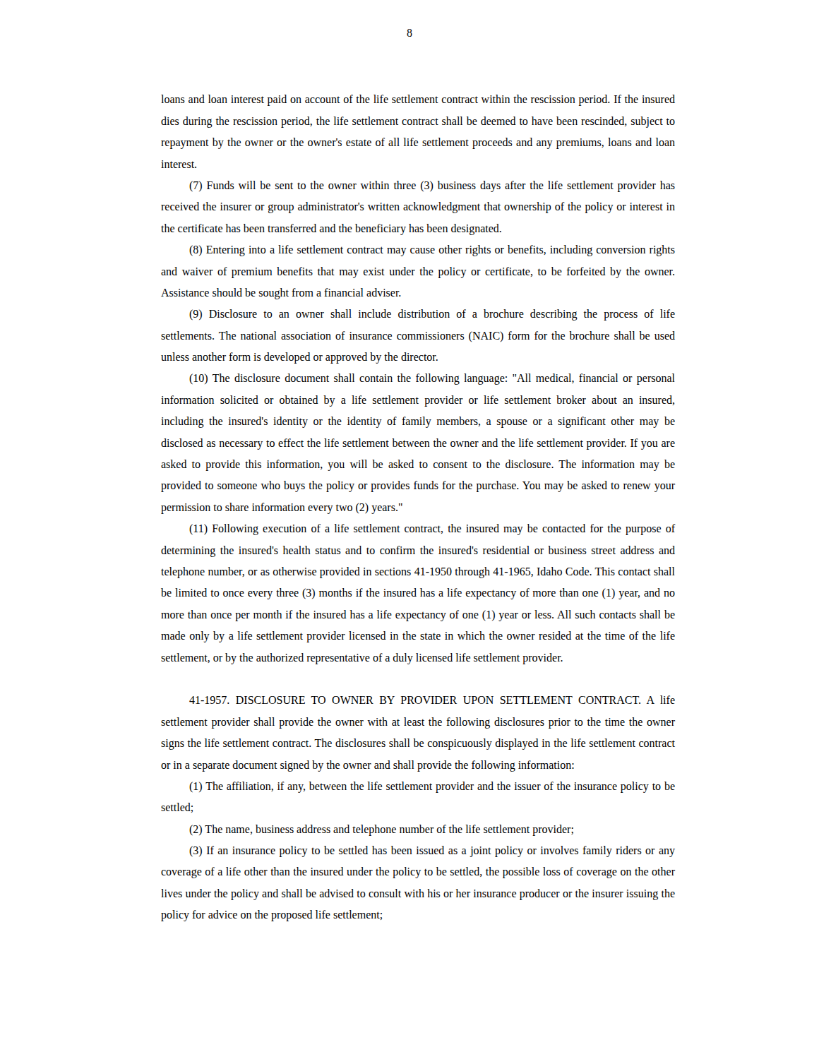8
loans and loan interest paid on account of the life settlement contract within the rescission period. If the insured dies during the rescission period, the life settlement contract shall be deemed to have been rescinded, subject to repayment by the owner or the owner's estate of all life settlement proceeds and any premiums, loans and loan interest.
(7) Funds will be sent to the owner within three (3) business days after the life settlement provider has received the insurer or group administrator's written acknowledgment that ownership of the policy or interest in the certificate has been transferred and the beneficiary has been designated.
(8) Entering into a life settlement contract may cause other rights or benefits, including conversion rights and waiver of premium benefits that may exist under the policy or certificate, to be forfeited by the owner. Assistance should be sought from a financial adviser.
(9) Disclosure to an owner shall include distribution of a brochure describing the process of life settlements. The national association of insurance commissioners (NAIC) form for the brochure shall be used unless another form is developed or approved by the director.
(10) The disclosure document shall contain the following language: "All medical, financial or personal information solicited or obtained by a life settlement provider or life settlement broker about an insured, including the insured's identity or the identity of family members, a spouse or a significant other may be disclosed as necessary to effect the life settlement between the owner and the life settlement provider. If you are asked to provide this information, you will be asked to consent to the disclosure. The information may be provided to someone who buys the policy or provides funds for the purchase. You may be asked to renew your permission to share information every two (2) years."
(11) Following execution of a life settlement contract, the insured may be contacted for the purpose of determining the insured's health status and to confirm the insured's residential or business street address and telephone number, or as otherwise provided in sections 41-1950 through 41-1965, Idaho Code. This contact shall be limited to once every three (3) months if the insured has a life expectancy of more than one (1) year, and no more than once per month if the insured has a life expectancy of one (1) year or less. All such contacts shall be made only by a life settlement provider licensed in the state in which the owner resided at the time of the life settlement, or by the authorized representative of a duly licensed life settlement provider.
41-1957. DISCLOSURE TO OWNER BY PROVIDER UPON SETTLEMENT CONTRACT. A life settlement provider shall provide the owner with at least the following disclosures prior to the time the owner signs the life settlement contract. The disclosures shall be conspicuously displayed in the life settlement contract or in a separate document signed by the owner and shall provide the following information:
(1) The affiliation, if any, between the life settlement provider and the issuer of the insurance policy to be settled;
(2) The name, business address and telephone number of the life settlement provider;
(3) If an insurance policy to be settled has been issued as a joint policy or involves family riders or any coverage of a life other than the insured under the policy to be settled, the possible loss of coverage on the other lives under the policy and shall be advised to consult with his or her insurance producer or the insurer issuing the policy for advice on the proposed life settlement;